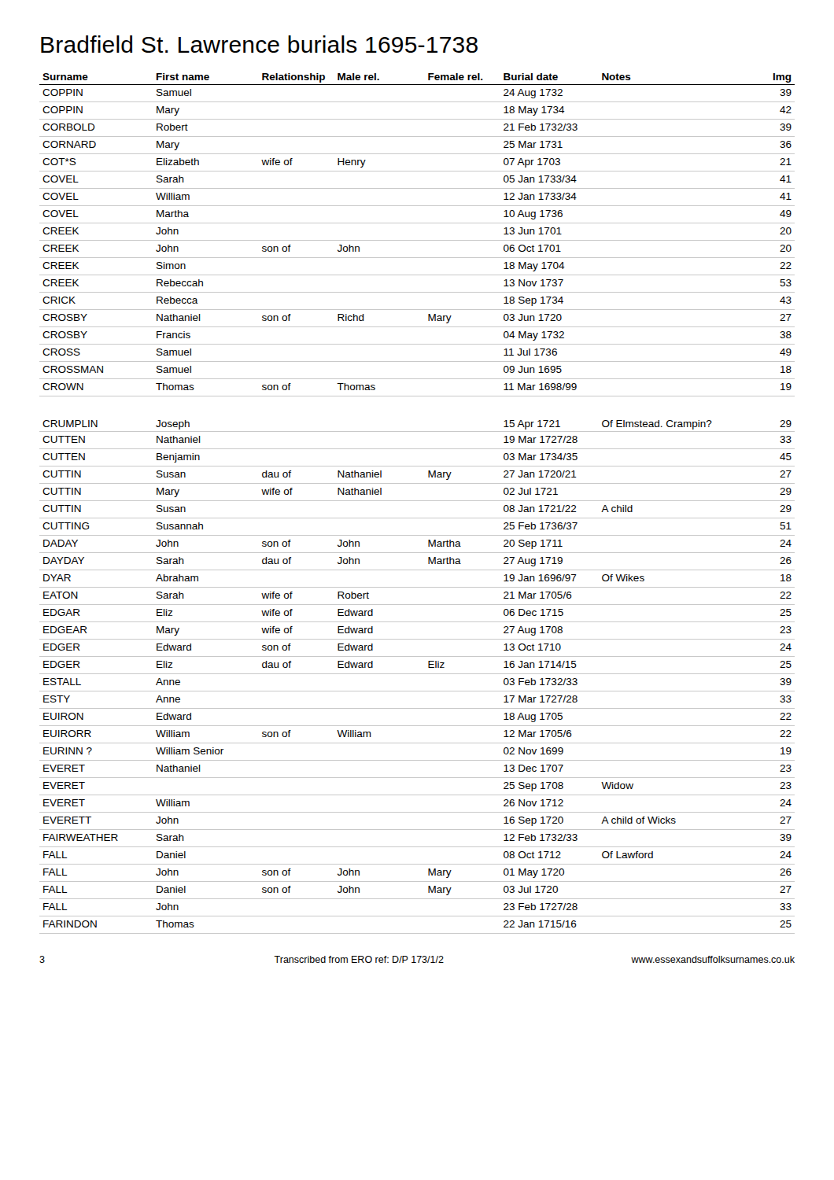Bradfield St. Lawrence burials 1695-1738
| Surname | First name | Relationship | Male rel. | Female rel. | Burial date | Notes | Img |
| --- | --- | --- | --- | --- | --- | --- | --- |
| COPPIN | Samuel | | | | 24 Aug 1732 | | 39 |
| COPPIN | Mary | | | | 18 May 1734 | | 42 |
| CORBOLD | Robert | | | | 21 Feb 1732/33 | | 39 |
| CORNARD | Mary | | | | 25 Mar 1731 | | 36 |
| COT*S | Elizabeth | wife of | Henry | | 07 Apr 1703 | | 21 |
| COVEL | Sarah | | | | 05 Jan 1733/34 | | 41 |
| COVEL | William | | | | 12 Jan 1733/34 | | 41 |
| COVEL | Martha | | | | 10 Aug 1736 | | 49 |
| CREEK | John | | | | 13 Jun 1701 | | 20 |
| CREEK | John | son of | John | | 06 Oct 1701 | | 20 |
| CREEK | Simon | | | | 18 May 1704 | | 22 |
| CREEK | Rebeccah | | | | 13 Nov 1737 | | 53 |
| CRICK | Rebecca | | | | 18 Sep 1734 | | 43 |
| CROSBY | Nathaniel | son of | Richd | Mary | 03 Jun 1720 | | 27 |
| CROSBY | Francis | | | | 04 May 1732 | | 38 |
| CROSS | Samuel | | | | 11 Jul 1736 | | 49 |
| CROSSMAN | Samuel | | | | 09 Jun 1695 | | 18 |
| CROWN | Thomas | son of | Thomas | | 11 Mar 1698/99 | | 19 |
| CRUMPLIN | Joseph | | | | 15 Apr 1721 | Of Elmstead. Crampin? | 29 |
| CUTTEN | Nathaniel | | | | 19 Mar 1727/28 | | 33 |
| CUTTEN | Benjamin | | | | 03 Mar 1734/35 | | 45 |
| CUTTIN | Susan | dau of | Nathaniel | Mary | 27 Jan 1720/21 | | 27 |
| CUTTIN | Mary | wife of | Nathaniel | | 02 Jul 1721 | | 29 |
| CUTTIN | Susan | | | | 08 Jan 1721/22 | A child | 29 |
| CUTTING | Susannah | | | | 25 Feb 1736/37 | | 51 |
| DADAY | John | son of | John | Martha | 20 Sep 1711 | | 24 |
| DAYDAY | Sarah | dau of | John | Martha | 27 Aug 1719 | | 26 |
| DYAR | Abraham | | | | 19 Jan 1696/97 | Of Wikes | 18 |
| EATON | Sarah | wife of | Robert | | 21 Mar 1705/6 | | 22 |
| EDGAR | Eliz | wife of | Edward | | 06 Dec 1715 | | 25 |
| EDGEAR | Mary | wife of | Edward | | 27 Aug 1708 | | 23 |
| EDGER | Edward | son of | Edward | | 13 Oct 1710 | | 24 |
| EDGER | Eliz | dau of | Edward | Eliz | 16 Jan 1714/15 | | 25 |
| ESTALL | Anne | | | | 03 Feb 1732/33 | | 39 |
| ESTY | Anne | | | | 17 Mar 1727/28 | | 33 |
| EUIRON | Edward | | | | 18 Aug 1705 | | 22 |
| EUIRORR | William | son of | William | | 12 Mar 1705/6 | | 22 |
| EURINN ? | William Senior | | | | 02 Nov 1699 | | 19 |
| EVERET | Nathaniel | | | | 13 Dec 1707 | | 23 |
| EVERET | | | | | 25 Sep 1708 | Widow | 23 |
| EVERET | William | | | | 26 Nov 1712 | | 24 |
| EVERETT | John | | | | 16 Sep 1720 | A child of Wicks | 27 |
| FAIRWEATHER | Sarah | | | | 12 Feb 1732/33 | | 39 |
| FALL | Daniel | | | | 08 Oct 1712 | Of Lawford | 24 |
| FALL | John | son of | John | Mary | 01 May 1720 | | 26 |
| FALL | Daniel | son of | John | Mary | 03 Jul 1720 | | 27 |
| FALL | John | | | | 23 Feb 1727/28 | | 33 |
| FARINDON | Thomas | | | | 22 Jan 1715/16 | | 25 |
3
Transcribed from ERO ref: D/P 173/1/2
www.essexandsuffolksurnames.co.uk